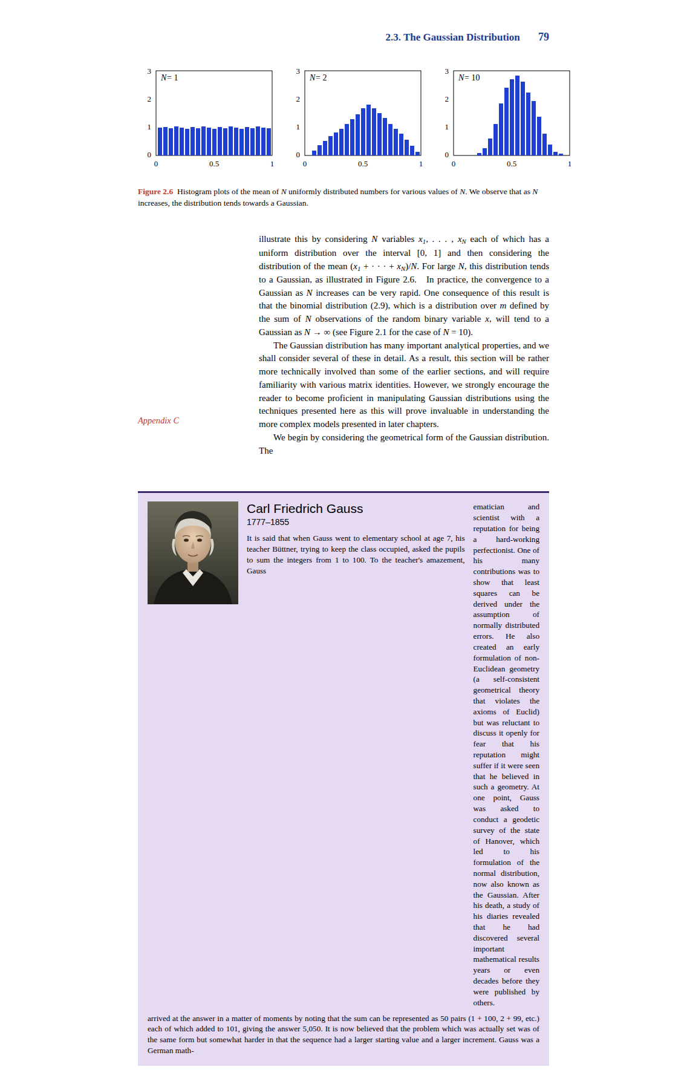2.3. The Gaussian Distribution 79
3 2 1 0 0 0.5 1 N = 1
3 2 1 0 0 0.5 1 N = 2
3 2 1 0 0 0.5 1 N = 10
Figure 2.6 Histogram plots of the mean of N uniformly distributed numbers for various values of N. We observe that as N increases, the distribution tends towards a Gaussian.
Appendix C
illustrate this by considering N variables x1, . . . , xN each of which has a uniform distribution over the interval [0, 1] and then considering the distribution of the mean (x1 + · · · + xN)/N. For large N, this distribution tends to a Gaussian, as illustrated in Figure 2.6. In practice, the convergence to a Gaussian as N increases can be very rapid. One consequence of this result is that the binomial distribution (2.9), which is a distribution over m defined by the sum of N observations of the random binary variable x, will tend to a Gaussian as N → ∞ (see Figure 2.1 for the case of N = 10).
The Gaussian distribution has many important analytical properties, and we shall consider several of these in detail. As a result, this section will be rather more technically involved than some of the earlier sections, and will require familiarity with various matrix identities. However, we strongly encourage the reader to become proficient in manipulating Gaussian distributions using the techniques presented here as this will prove invaluable in understanding the more complex models presented in later chapters.
We begin by considering the geometrical form of the Gaussian distribution. The
Carl Friedrich Gauss
1777–1855
It is said that when Gauss went to elementary school at age 7, his teacher Büttner, trying to keep the class occupied, asked the pupils to sum the integers from 1 to 100. To the teacher's amazement, Gauss
ematician and scientist with a reputation for being a hard-working perfectionist. One of his many contributions was to show that least squares can be derived under the assumption of normally distributed errors. He also created an early formulation of non-Euclidean geometry (a self-consistent geometrical theory that violates the axioms of Euclid) but was reluctant to discuss it openly for fear that his reputation might suffer if it were seen that he believed in such a geometry. At one point, Gauss was asked to conduct a geodetic survey of the state of Hanover, which led to his formulation of the normal distribution, now also known as the Gaussian. After his death, a study of his diaries revealed that he had discovered several important mathematical results years or even decades before they were published by others.
arrived at the answer in a matter of moments by noting that the sum can be represented as 50 pairs (1 + 100, 2 + 99, etc.) each of which added to 101, giving the answer 5,050. It is now believed that the problem which was actually set was of the same form but somewhat harder in that the sequence had a larger starting value and a larger increment. Gauss was a German math-